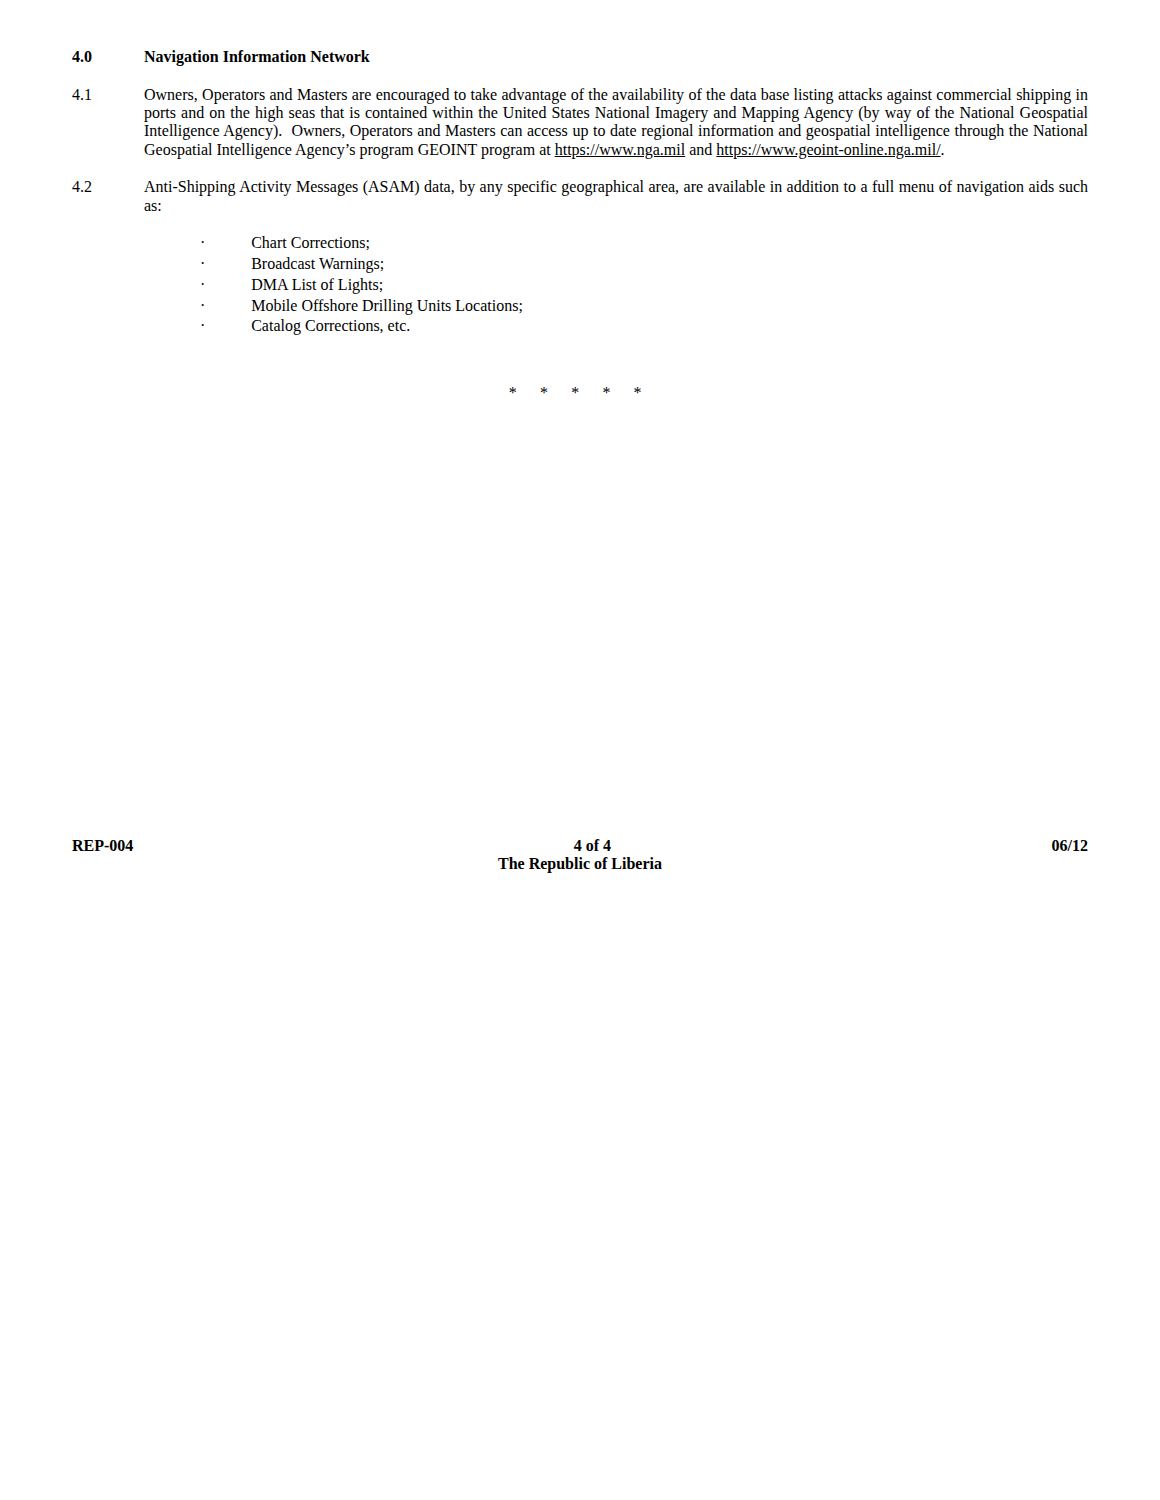4.0
Navigation Information Network
4.1
Owners, Operators and Masters are encouraged to take advantage of the availability of the data base listing attacks against commercial shipping in ports and on the high seas that is contained within the United States National Imagery and Mapping Agency (by way of the National Geospatial Intelligence Agency). Owners, Operators and Masters can access up to date regional information and geospatial intelligence through the National Geospatial Intelligence Agency’s program GEOINT program at https://www.nga.mil and https://www.geoint-online.nga.mil/.
4.2
Anti-Shipping Activity Messages (ASAM) data, by any specific geographical area, are available in addition to a full menu of navigation aids such as:
·
Chart Corrections;
·
Broadcast Warnings;
·
DMA List of Lights;
·
Mobile Offshore Drilling Units Locations;
·
Catalog Corrections, etc.
* * * * *
REP-004 4 of 4 06/12
The Republic of Liberia